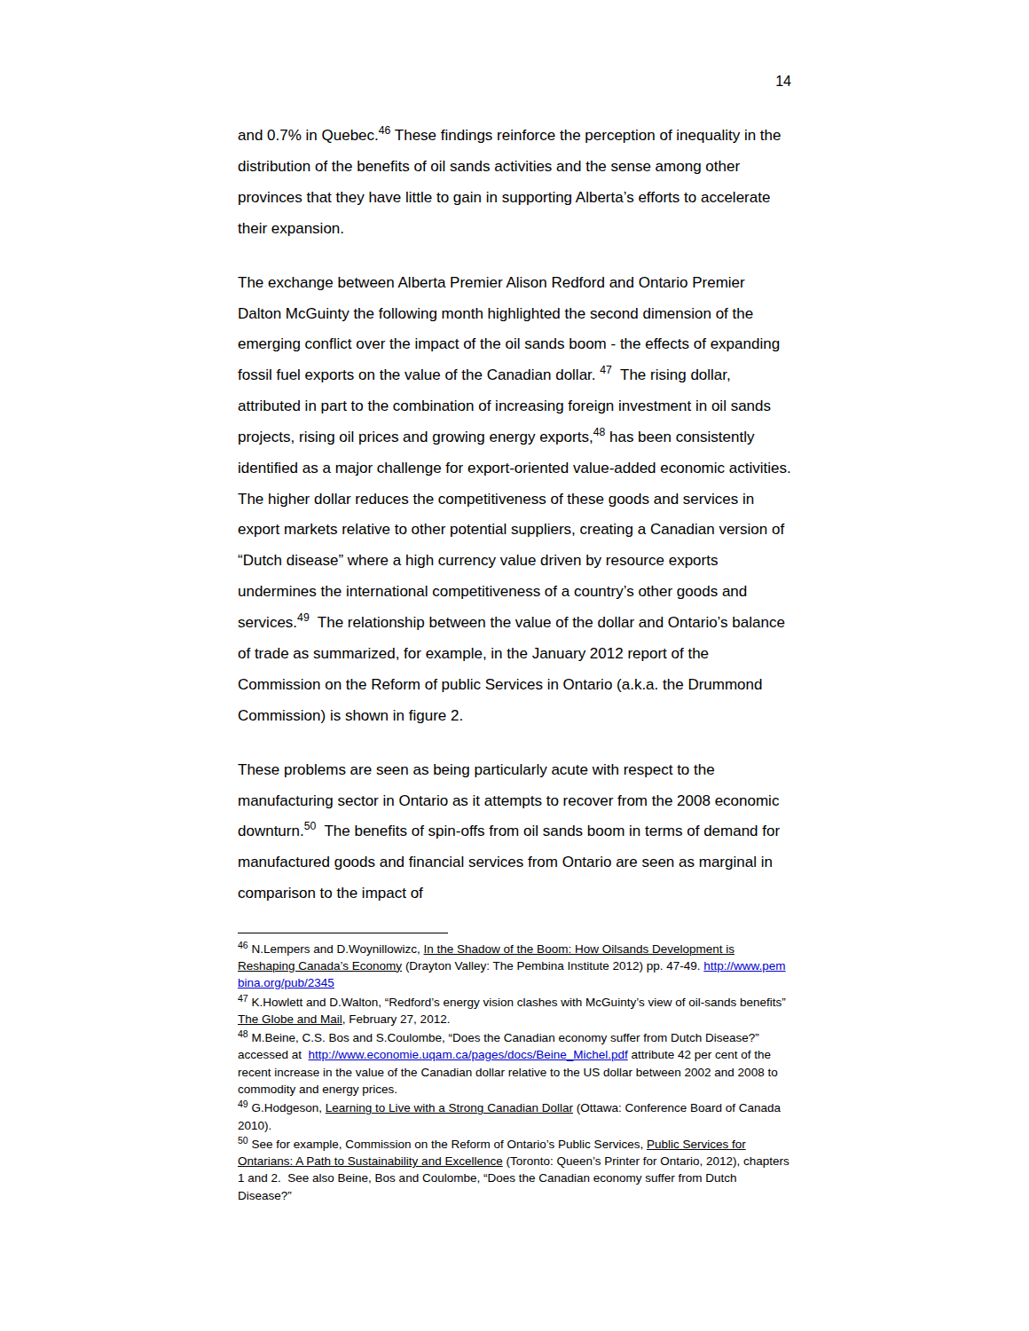14
and 0.7% in Quebec.46 These findings reinforce the perception of inequality in the distribution of the benefits of oil sands activities and the sense among other provinces that they have little to gain in supporting Alberta’s efforts to accelerate their expansion.
The exchange between Alberta Premier Alison Redford and Ontario Premier Dalton McGuinty the following month highlighted the second dimension of the emerging conflict over the impact of the oil sands boom - the effects of expanding fossil fuel exports on the value of the Canadian dollar. 47 The rising dollar, attributed in part to the combination of increasing foreign investment in oil sands projects, rising oil prices and growing energy exports,48 has been consistently identified as a major challenge for export-oriented value-added economic activities. The higher dollar reduces the competitiveness of these goods and services in export markets relative to other potential suppliers, creating a Canadian version of “Dutch disease” where a high currency value driven by resource exports undermines the international competitiveness of a country’s other goods and services.49 The relationship between the value of the dollar and Ontario’s balance of trade as summarized, for example, in the January 2012 report of the Commission on the Reform of public Services in Ontario (a.k.a. the Drummond Commission) is shown in figure 2.
These problems are seen as being particularly acute with respect to the manufacturing sector in Ontario as it attempts to recover from the 2008 economic downturn.50 The benefits of spin-offs from oil sands boom in terms of demand for manufactured goods and financial services from Ontario are seen as marginal in comparison to the impact of
46 N.Lempers and D.Woynillowizc, In the Shadow of the Boom: How Oilsands Development is Reshaping Canada’s Economy (Drayton Valley: The Pembina Institute 2012) pp. 47-49. http://www.pembina.org/pub/2345
47 K.Howlett and D.Walton, “Redford’s energy vision clashes with McGuinty’s view of oil-sands benefits” The Globe and Mail, February 27, 2012.
48 M.Beine, C.S. Bos and S.Coulombe, “Does the Canadian economy suffer from Dutch Disease?” accessed at http://www.economie.uqam.ca/pages/docs/Beine_Michel.pdf attribute 42 per cent of the recent increase in the value of the Canadian dollar relative to the US dollar between 2002 and 2008 to commodity and energy prices.
49 G.Hodgeson, Learning to Live with a Strong Canadian Dollar (Ottawa: Conference Board of Canada 2010).
50 See for example, Commission on the Reform of Ontario’s Public Services, Public Services for Ontarians: A Path to Sustainability and Excellence (Toronto: Queen’s Printer for Ontario, 2012), chapters 1 and 2. See also Beine, Bos and Coulombe, “Does the Canadian economy suffer from Dutch Disease?”